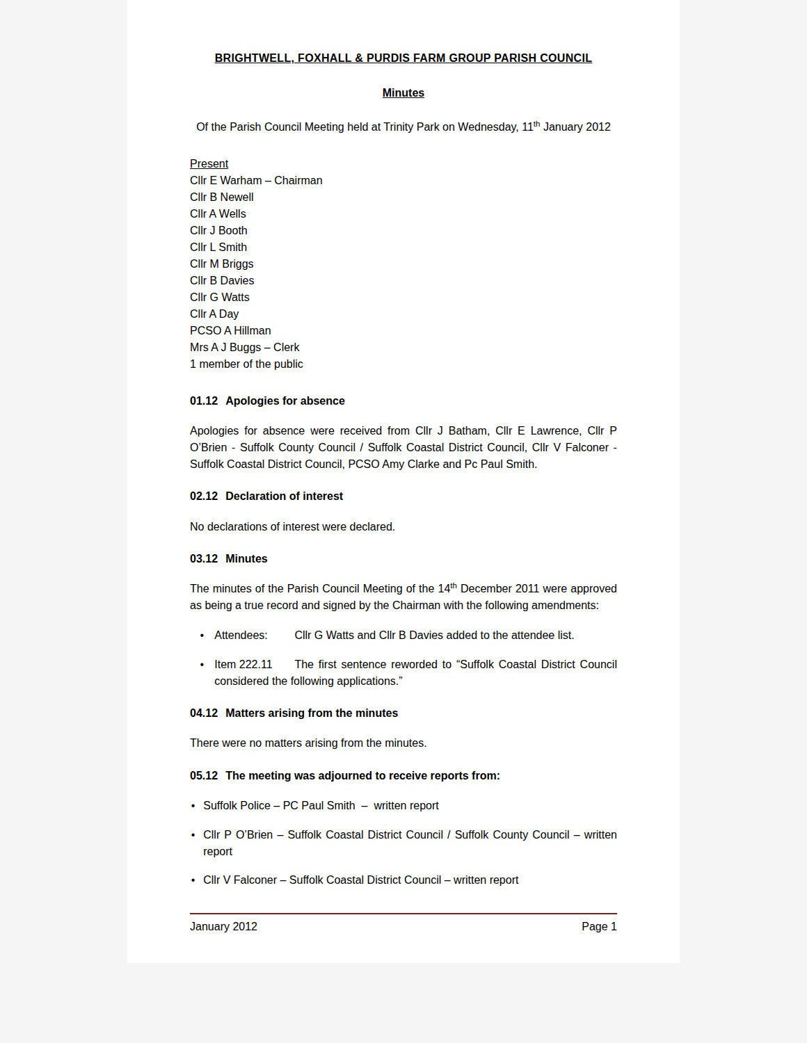BRIGHTWELL, FOXHALL & PURDIS FARM GROUP PARISH COUNCIL
Minutes
Of the Parish Council Meeting held at Trinity Park on Wednesday, 11th January 2012
Present
Cllr E Warham – Chairman
Cllr B Newell
Cllr A Wells
Cllr J Booth
Cllr L Smith
Cllr M Briggs
Cllr B Davies
Cllr G Watts
Cllr A Day
PCSO A Hillman
Mrs A J Buggs – Clerk
1 member of the public
01.12 Apologies for absence
Apologies for absence were received from Cllr J Batham, Cllr E Lawrence, Cllr P O’Brien - Suffolk County Council / Suffolk Coastal District Council, Cllr V Falconer - Suffolk Coastal District Council, PCSO Amy Clarke and Pc Paul Smith.
02.12 Declaration of interest
No declarations of interest were declared.
03.12 Minutes
The minutes of the Parish Council Meeting of the 14th December 2011 were approved as being a true record and signed by the Chairman with the following amendments:
Attendees: Cllr G Watts and Cllr B Davies added to the attendee list.
Item 222.11 The first sentence reworded to “Suffolk Coastal District Council considered the following applications.”
04.12 Matters arising from the minutes
There were no matters arising from the minutes.
05.12 The meeting was adjourned to receive reports from:
Suffolk Police – PC Paul Smith – written report
Cllr P O’Brien – Suffolk Coastal District Council / Suffolk County Council – written report
Cllr V Falconer – Suffolk Coastal District Council – written report
January 2012 Page 1